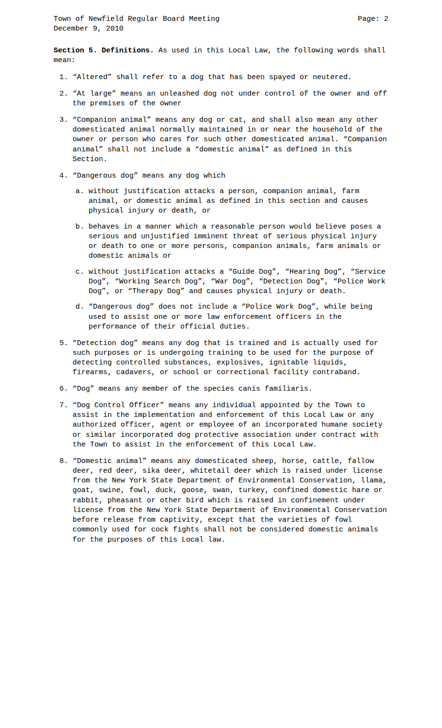Page: 2
Town of Newfield Regular Board Meeting
December 9, 2010
Section 5. Definitions. As used in this Local Law, the following words shall mean:
“Altered” shall refer to a dog that has been spayed or neutered.
“At large” means an unleashed dog not under control of the owner and off the premises of the owner
“Companion animal” means any dog or cat, and shall also mean any other domesticated animal normally maintained in or near the household of the owner or person who cares for such other domesticated animal. “Companion animal” shall not include a “domestic animal” as defined in this Section.
“Dangerous dog” means any dog which
without justification attacks a person, companion animal, farm animal, or domestic animal as defined in this section and causes physical injury or death, or
behaves in a manner which a reasonable person would believe poses a serious and unjustified imminent threat of serious physical injury or death to one or more persons, companion animals, farm animals or domestic animals or
without justification attacks a “Guide Dog”, “Hearing Dog”, “Service Dog”, “Working Search Dog”, “War Dog”, “Detection Dog”, “Police Work Dog”, or “Therapy Dog” and causes physical injury or death.
“Dangerous dog” does not include a “Police Work Dog”, while being used to assist one or more law enforcement officers in the performance of their official duties.
“Detection dog” means any dog that is trained and is actually used for such purposes or is undergoing training to be used for the purpose of detecting controlled substances, explosives, ignitable liquids, firearms, cadavers, or school or correctional facility contraband.
“Dog” means any member of the species canis familiaris.
“Dog Control Officer” means any individual appointed by the Town to assist in the implementation and enforcement of this Local Law or any authorized officer, agent or employee of an incorporated humane society or similar incorporated dog protective association under contract with the Town to assist in the enforcement of this Local Law.
“Domestic animal” means any domesticated sheep, horse, cattle, fallow deer, red deer, sika deer, whitetail deer which is raised under license from the New York State Department of Environmental Conservation, llama, goat, swine, fowl, duck, goose, swan, turkey, confined domestic hare or rabbit, pheasant or other bird which is raised in confinement under license from the New York State Department of Environmental Conservation before release from captivity, except that the varieties of fowl commonly used for cock fights shall not be considered domestic animals for the purposes of this Local law.